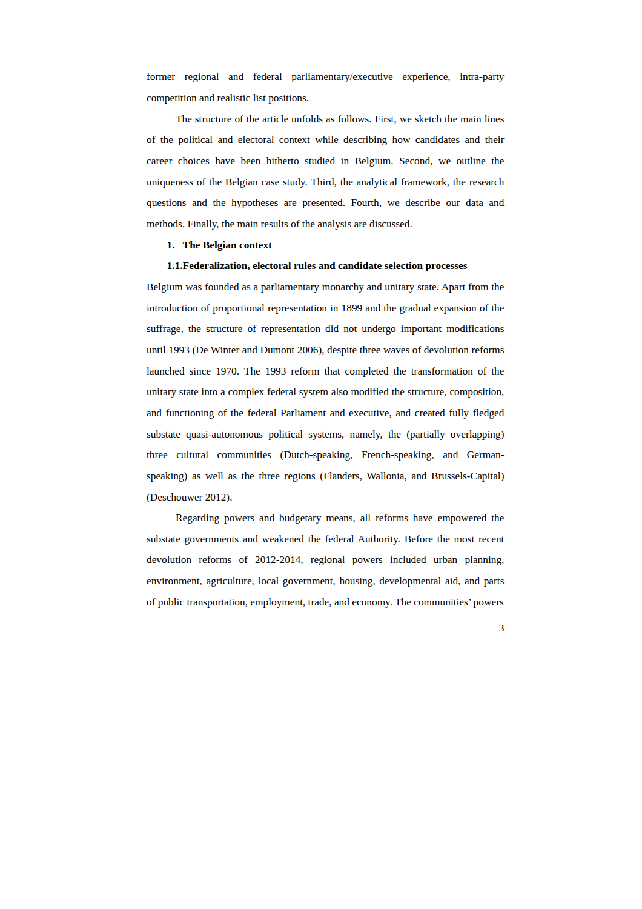former regional and federal parliamentary/executive experience, intra-party competition and realistic list positions.
The structure of the article unfolds as follows. First, we sketch the main lines of the political and electoral context while describing how candidates and their career choices have been hitherto studied in Belgium. Second, we outline the uniqueness of the Belgian case study. Third, the analytical framework, the research questions and the hypotheses are presented. Fourth, we describe our data and methods. Finally, the main results of the analysis are discussed.
1. The Belgian context
1.1.Federalization, electoral rules and candidate selection processes
Belgium was founded as a parliamentary monarchy and unitary state. Apart from the introduction of proportional representation in 1899 and the gradual expansion of the suffrage, the structure of representation did not undergo important modifications until 1993 (De Winter and Dumont 2006), despite three waves of devolution reforms launched since 1970. The 1993 reform that completed the transformation of the unitary state into a complex federal system also modified the structure, composition, and functioning of the federal Parliament and executive, and created fully fledged substate quasi-autonomous political systems, namely, the (partially overlapping) three cultural communities (Dutch-speaking, French-speaking, and German-speaking) as well as the three regions (Flanders, Wallonia, and Brussels-Capital) (Deschouwer 2012).
Regarding powers and budgetary means, all reforms have empowered the substate governments and weakened the federal Authority. Before the most recent devolution reforms of 2012-2014, regional powers included urban planning, environment, agriculture, local government, housing, developmental aid, and parts of public transportation, employment, trade, and economy. The communities’ powers
3